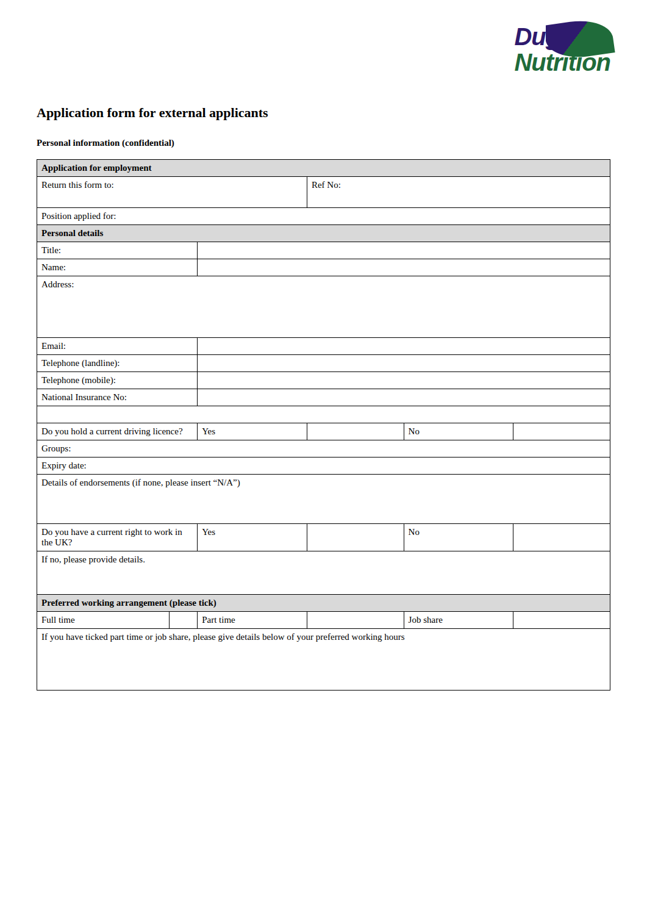Dugdale
Nutrition
Application form for external applicants
Personal information (confidential)
| Application for employment |
| Return this form to: | Ref No: |
| Position applied for: |
| Personal details |
| Title: | |
| Name: | |
| Address: |
| Email: | |
| Telephone (landline): | |
| Telephone (mobile): | |
| National Insurance No: | |
| Do you hold a current driving licence? | Yes | | No | |
| Groups: |
| Expiry date: |
| Details of endorsements (if none, please insert “N/A”) |
| Do you have a current right to work in the UK? | Yes | | No | |
| If no, please provide details. |
| Preferred working arrangement (please tick) |
| Full time | | Part time | | Job share | |
| If you have ticked part time or job share, please give details below of your preferred working hours |